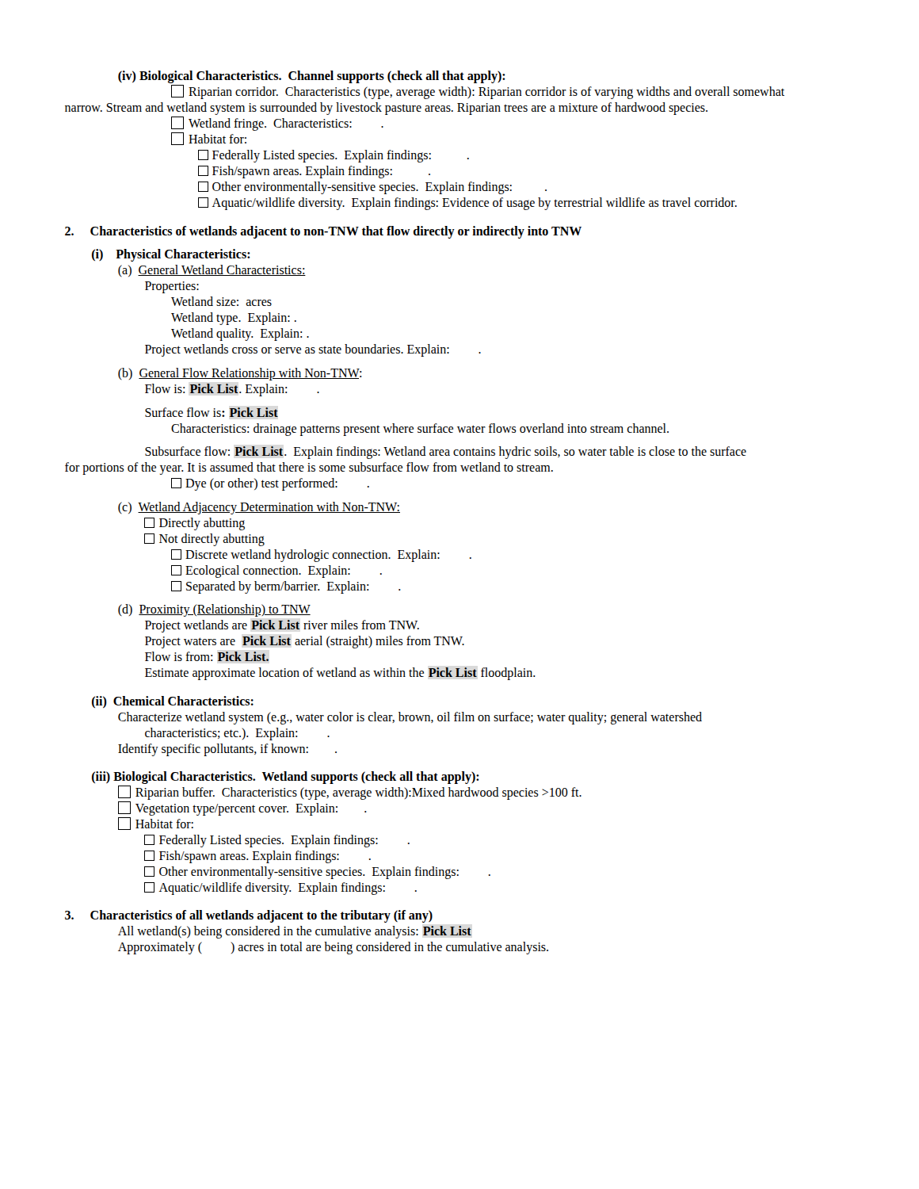(iv) Biological Characteristics. Channel supports (check all that apply):
Riparian corridor. Characteristics (type, average width): Riparian corridor is of varying widths and overall somewhat
narrow. Stream and wetland system is surrounded by livestock pasture areas. Riparian trees are a mixture of hardwood species.
Wetland fringe. Characteristics: .
Habitat for:
Federally Listed species. Explain findings: .
Fish/spawn areas. Explain findings: .
Other environmentally-sensitive species. Explain findings: .
Aquatic/wildlife diversity. Explain findings: Evidence of usage by terrestrial wildlife as travel corridor.
2. Characteristics of wetlands adjacent to non-TNW that flow directly or indirectly into TNW
(i) Physical Characteristics:
(a) General Wetland Characteristics:
Properties:
Wetland size: acres
Wetland type. Explain: .
Wetland quality. Explain: .
Project wetlands cross or serve as state boundaries. Explain: .
(b) General Flow Relationship with Non-TNW:
Flow is: Pick List. Explain: .
Surface flow is: Pick List
Characteristics: drainage patterns present where surface water flows overland into stream channel.
Subsurface flow: Pick List. Explain findings: Wetland area contains hydric soils, so water table is close to the surface
for portions of the year. It is assumed that there is some subsurface flow from wetland to stream.
Dye (or other) test performed: .
(c) Wetland Adjacency Determination with Non-TNW:
Directly abutting
Not directly abutting
Discrete wetland hydrologic connection. Explain: .
Ecological connection. Explain: .
Separated by berm/barrier. Explain: .
(d) Proximity (Relationship) to TNW
Project wetlands are Pick List river miles from TNW.
Project waters are Pick List aerial (straight) miles from TNW.
Flow is from: Pick List.
Estimate approximate location of wetland as within the Pick List floodplain.
(ii) Chemical Characteristics:
Characterize wetland system (e.g., water color is clear, brown, oil film on surface; water quality; general watershed
characteristics; etc.). Explain: .
Identify specific pollutants, if known: .
(iii) Biological Characteristics. Wetland supports (check all that apply):
Riparian buffer. Characteristics (type, average width):Mixed hardwood species >100 ft.
Vegetation type/percent cover. Explain: .
Habitat for:
Federally Listed species. Explain findings: .
Fish/spawn areas. Explain findings: .
Other environmentally-sensitive species. Explain findings: .
Aquatic/wildlife diversity. Explain findings: .
3. Characteristics of all wetlands adjacent to the tributary (if any)
All wetland(s) being considered in the cumulative analysis: Pick List
Approximately ( ) acres in total are being considered in the cumulative analysis.